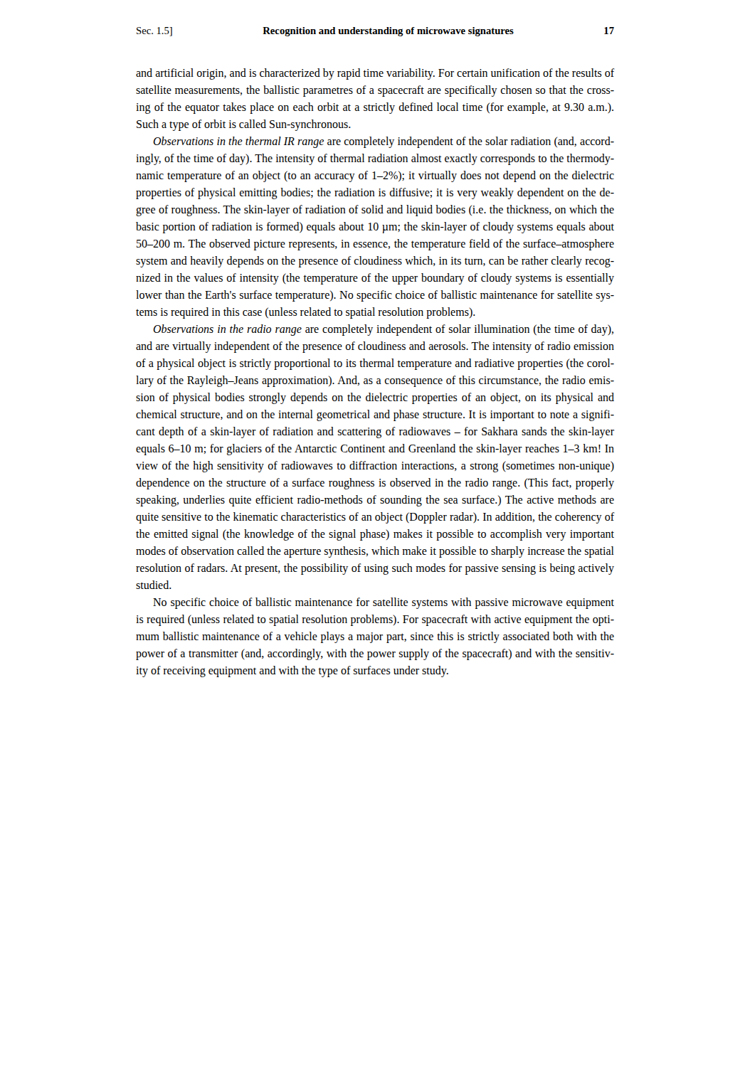Sec. 1.5] Recognition and understanding of microwave signatures 17
and artificial origin, and is characterized by rapid time variability. For certain unification of the results of satellite measurements, the ballistic parametres of a spacecraft are specifically chosen so that the crossing of the equator takes place on each orbit at a strictly defined local time (for example, at 9.30 a.m.). Such a type of orbit is called Sun-synchronous.
Observations in the thermal IR range are completely independent of the solar radiation (and, accordingly, of the time of day). The intensity of thermal radiation almost exactly corresponds to the thermodynamic temperature of an object (to an accuracy of 1–2%); it virtually does not depend on the dielectric properties of physical emitting bodies; the radiation is diffusive; it is very weakly dependent on the degree of roughness. The skin-layer of radiation of solid and liquid bodies (i.e. the thickness, on which the basic portion of radiation is formed) equals about 10 µm; the skin-layer of cloudy systems equals about 50–200 m. The observed picture represents, in essence, the temperature field of the surface–atmosphere system and heavily depends on the presence of cloudiness which, in its turn, can be rather clearly recognized in the values of intensity (the temperature of the upper boundary of cloudy systems is essentially lower than the Earth's surface temperature). No specific choice of ballistic maintenance for satellite systems is required in this case (unless related to spatial resolution problems).
Observations in the radio range are completely independent of solar illumination (the time of day), and are virtually independent of the presence of cloudiness and aerosols. The intensity of radio emission of a physical object is strictly proportional to its thermal temperature and radiative properties (the corollary of the Rayleigh–Jeans approximation). And, as a consequence of this circumstance, the radio emission of physical bodies strongly depends on the dielectric properties of an object, on its physical and chemical structure, and on the internal geometrical and phase structure. It is important to note a significant depth of a skin-layer of radiation and scattering of radiowaves – for Sakhara sands the skin-layer equals 6–10 m; for glaciers of the Antarctic Continent and Greenland the skin-layer reaches 1–3 km! In view of the high sensitivity of radiowaves to diffraction interactions, a strong (sometimes non-unique) dependence on the structure of a surface roughness is observed in the radio range. (This fact, properly speaking, underlies quite efficient radio-methods of sounding the sea surface.) The active methods are quite sensitive to the kinematic characteristics of an object (Doppler radar). In addition, the coherency of the emitted signal (the knowledge of the signal phase) makes it possible to accomplish very important modes of observation called the aperture synthesis, which make it possible to sharply increase the spatial resolution of radars. At present, the possibility of using such modes for passive sensing is being actively studied.
No specific choice of ballistic maintenance for satellite systems with passive microwave equipment is required (unless related to spatial resolution problems). For spacecraft with active equipment the optimum ballistic maintenance of a vehicle plays a major part, since this is strictly associated both with the power of a transmitter (and, accordingly, with the power supply of the spacecraft) and with the sensitivity of receiving equipment and with the type of surfaces under study.